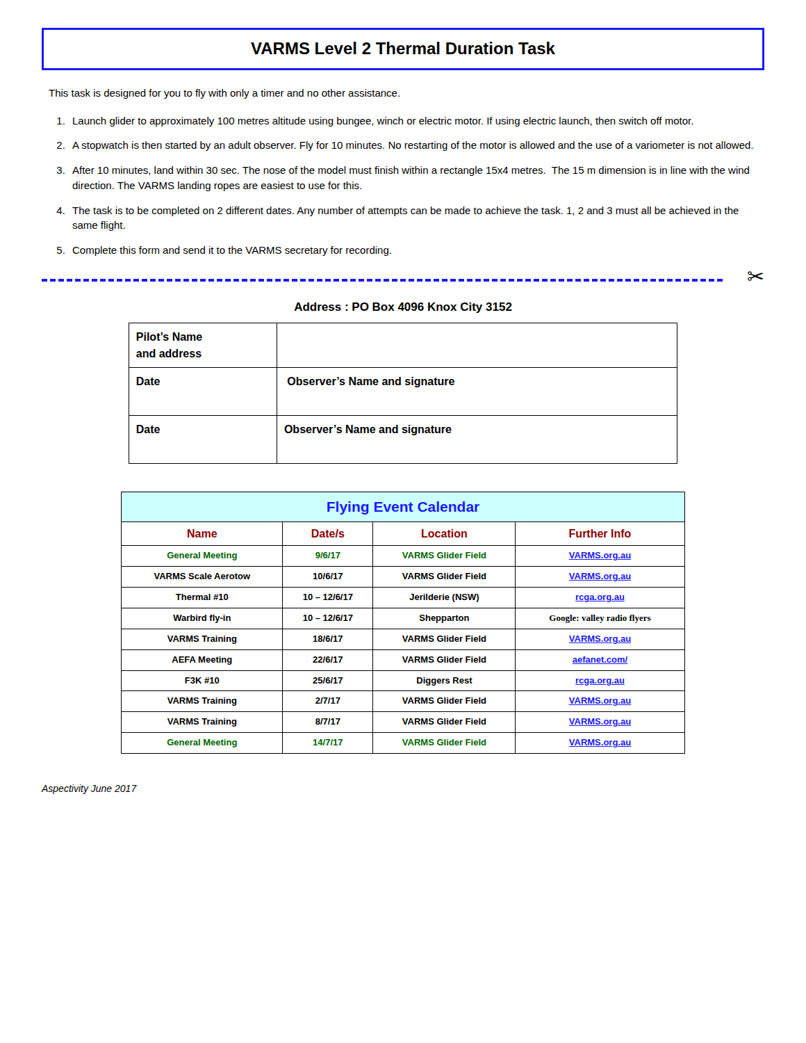VARMS Level 2 Thermal Duration Task
This task is designed for you to fly with only a timer and no other assistance.
Launch glider to approximately 100 metres altitude using bungee, winch or electric motor. If using electric launch, then switch off motor.
A stopwatch is then started by an adult observer. Fly for 10 minutes. No restarting of the motor is allowed and the use of a variometer is not allowed.
After 10 minutes, land within 30 sec. The nose of the model must finish within a rectangle 15x4 metres. The 15 m dimension is in line with the wind direction. The VARMS landing ropes are easiest to use for this.
The task is to be completed on 2 different dates. Any number of attempts can be made to achieve the task. 1, 2 and 3 must all be achieved in the same flight.
Complete this form and send it to the VARMS secretary for recording.
✂
Address : PO Box 4096 Knox City 3152
| Pilot’s Name and address | |
| Date | Observer’s Name and signature |
| Date | Observer’s Name and signature |
Flying Event Calendar
| Name | Date/s | Location | Further Info |
| --- | --- | --- | --- |
| General Meeting | 9/6/17 | VARMS Glider Field | VARMS.org.au |
| VARMS Scale Aerotow | 10/6/17 | VARMS Glider Field | VARMS.org.au |
| Thermal #10 | 10 – 12/6/17 | Jerilderie (NSW) | rcga.org.au |
| Warbird fly-in | 10 – 12/6/17 | Shepparton | Google: valley radio flyers |
| VARMS Training | 18/6/17 | VARMS Glider Field | VARMS.org.au |
| AEFA Meeting | 22/6/17 | VARMS Glider Field | aefanet.com/ |
| F3K #10 | 25/6/17 | Diggers Rest | rcga.org.au |
| VARMS Training | 2/7/17 | VARMS Glider Field | VARMS.org.au |
| VARMS Training | 8/7/17 | VARMS Glider Field | VARMS.org.au |
| General Meeting | 14/7/17 | VARMS Glider Field | VARMS.org.au |
Aspectivity June 2017